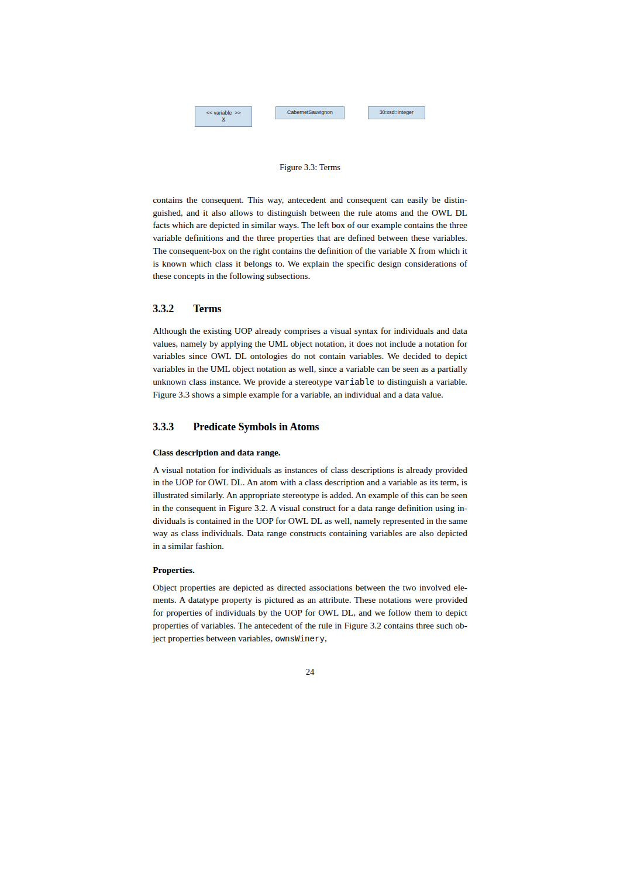<< variable >>
X
CabernetSauvignon
30:xsd::Integer
Figure 3.3: Terms
contains the consequent. This way, antecedent and consequent can easily be distinguished, and it also allows to distinguish between the rule atoms and the OWL DL facts which are depicted in similar ways. The left box of our example contains the three variable definitions and the three properties that are defined between these variables. The consequent-box on the right contains the definition of the variable X from which it is known which class it belongs to. We explain the specific design considerations of these concepts in the following subsections.
3.3.2 Terms
Although the existing UOP already comprises a visual syntax for individuals and data values, namely by applying the UML object notation, it does not include a notation for variables since OWL DL ontologies do not contain variables. We decided to depict variables in the UML object notation as well, since a variable can be seen as a partially unknown class instance. We provide a stereotype variable to distinguish a variable. Figure 3.3 shows a simple example for a variable, an individual and a data value.
3.3.3 Predicate Symbols in Atoms
Class description and data range.
A visual notation for individuals as instances of class descriptions is already provided in the UOP for OWL DL. An atom with a class description and a variable as its term, is illustrated similarly. An appropriate stereotype is added. An example of this can be seen in the consequent in Figure 3.2. A visual construct for a data range definition using individuals is contained in the UOP for OWL DL as well, namely represented in the same way as class individuals. Data range constructs containing variables are also depicted in a similar fashion.
Properties.
Object properties are depicted as directed associations between the two involved elements. A datatype property is pictured as an attribute. These notations were provided for properties of individuals by the UOP for OWL DL, and we follow them to depict properties of variables. The antecedent of the rule in Figure 3.2 contains three such object properties between variables, ownsWinery,
24